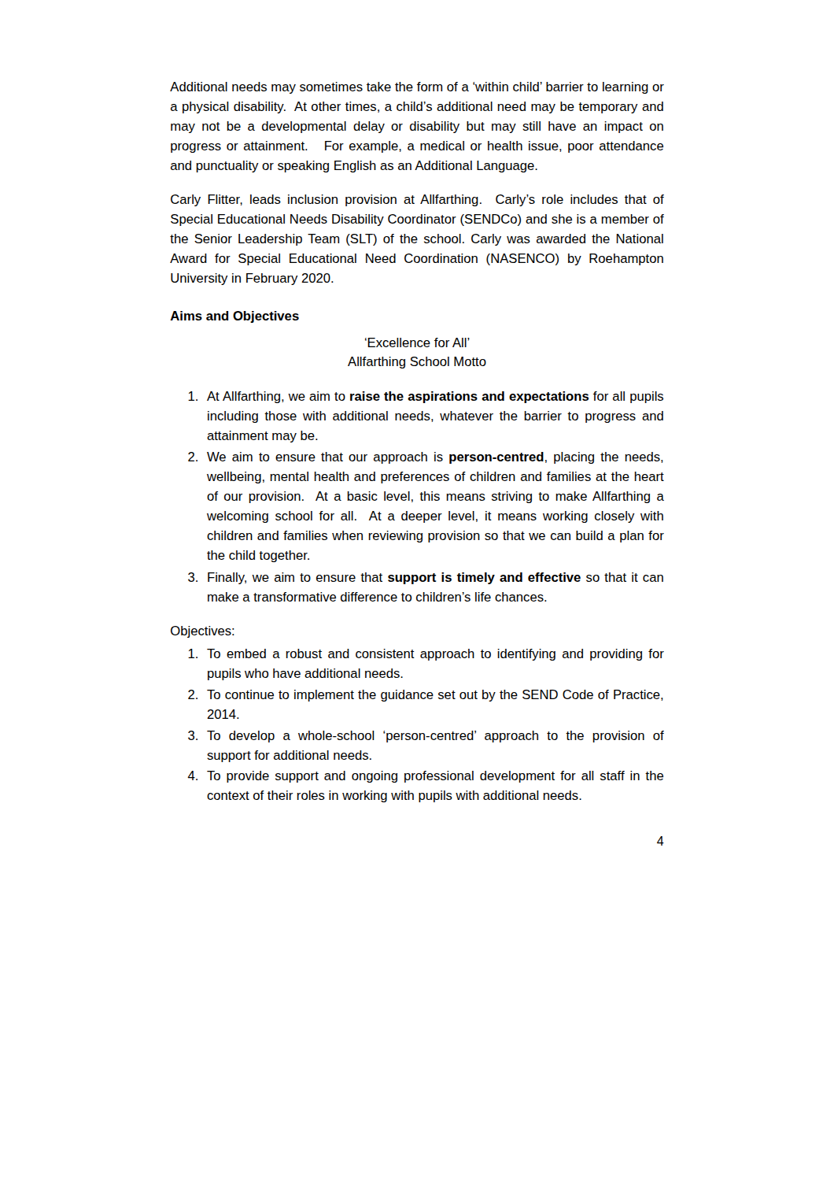Additional needs may sometimes take the form of a ‘within child’ barrier to learning or a physical disability. At other times, a child’s additional need may be temporary and may not be a developmental delay or disability but may still have an impact on progress or attainment. For example, a medical or health issue, poor attendance and punctuality or speaking English as an Additional Language.
Carly Flitter, leads inclusion provision at Allfarthing. Carly’s role includes that of Special Educational Needs Disability Coordinator (SENDCo) and she is a member of the Senior Leadership Team (SLT) of the school. Carly was awarded the National Award for Special Educational Need Coordination (NASENCO) by Roehampton University in February 2020.
Aims and Objectives
‘Excellence for All’
Allfarthing School Motto
At Allfarthing, we aim to raise the aspirations and expectations for all pupils including those with additional needs, whatever the barrier to progress and attainment may be.
We aim to ensure that our approach is person-centred, placing the needs, wellbeing, mental health and preferences of children and families at the heart of our provision. At a basic level, this means striving to make Allfarthing a welcoming school for all. At a deeper level, it means working closely with children and families when reviewing provision so that we can build a plan for the child together.
Finally, we aim to ensure that support is timely and effective so that it can make a transformative difference to children’s life chances.
Objectives:
To embed a robust and consistent approach to identifying and providing for pupils who have additional needs.
To continue to implement the guidance set out by the SEND Code of Practice, 2014.
To develop a whole-school ‘person-centred’ approach to the provision of support for additional needs.
To provide support and ongoing professional development for all staff in the context of their roles in working with pupils with additional needs.
4